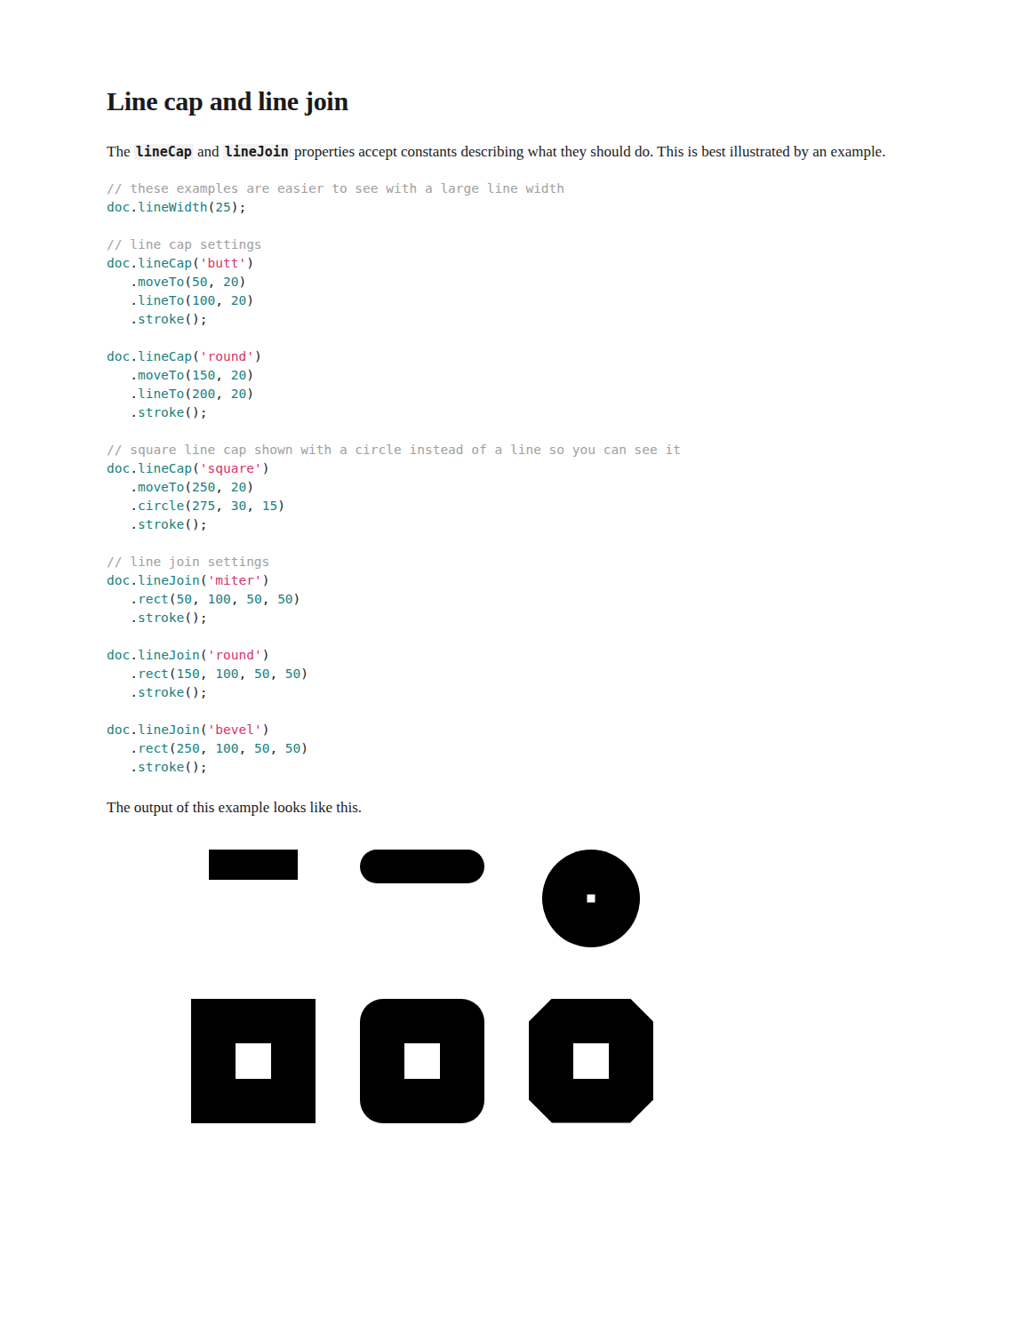Line cap and line join
The lineCap and lineJoin properties accept constants describing what they should do. This is best illustrated by an example.
// these examples are easier to see with a large line width
doc.lineWidth(25);

// line cap settings
doc.lineCap('butt')
   .moveTo(50, 20)
   .lineTo(100, 20)
   .stroke();

doc.lineCap('round')
   .moveTo(150, 20)
   .lineTo(200, 20)
   .stroke();

// square line cap shown with a circle instead of a line so you can see it
doc.lineCap('square')
   .moveTo(250, 20)
   .circle(275, 30, 15)
   .stroke();

// line join settings
doc.lineJoin('miter')
   .rect(50, 100, 50, 50)
   .stroke();

doc.lineJoin('round')
   .rect(150, 100, 50, 50)
   .stroke();

doc.lineJoin('bevel')
   .rect(250, 100, 50, 50)
   .stroke();
The output of this example looks like this.